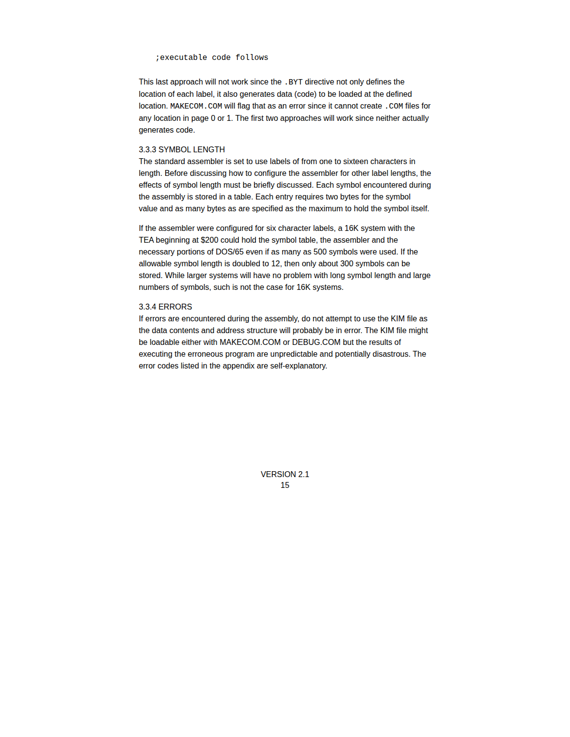;executable code follows
This last approach will not work since the .BYT directive not only defines the location of each label, it also generates data (code) to be loaded at the defined location. MAKECOM.COM will flag that as an error since it cannot create .COM files for any location in page 0 or 1. The first two approaches will work since neither actually generates code.
3.3.3 SYMBOL LENGTH
The standard assembler is set to use labels of from one to sixteen characters in length. Before discussing how to configure the assembler for other label lengths, the effects of symbol length must be briefly discussed. Each symbol encountered during the assembly is stored in a table. Each entry requires two bytes for the symbol value and as many bytes as are specified as the maximum to hold the symbol itself.
If the assembler were configured for six character labels, a 16K system with the TEA beginning at $200 could hold the symbol table, the assembler and the necessary portions of DOS/65 even if as many as 500 symbols were used. If the allowable symbol length is doubled to 12, then only about 300 symbols can be stored. While larger systems will have no problem with long symbol length and large numbers of symbols, such is not the case for 16K systems.
3.3.4 ERRORS
If errors are encountered during the assembly, do not attempt to use the KIM file as the data contents and address structure will probably be in error. The KIM file might be loadable either with MAKECOM.COM or DEBUG.COM but the results of executing the erroneous program are unpredictable and potentially disastrous. The error codes listed in the appendix are self-explanatory.
VERSION 2.1
15